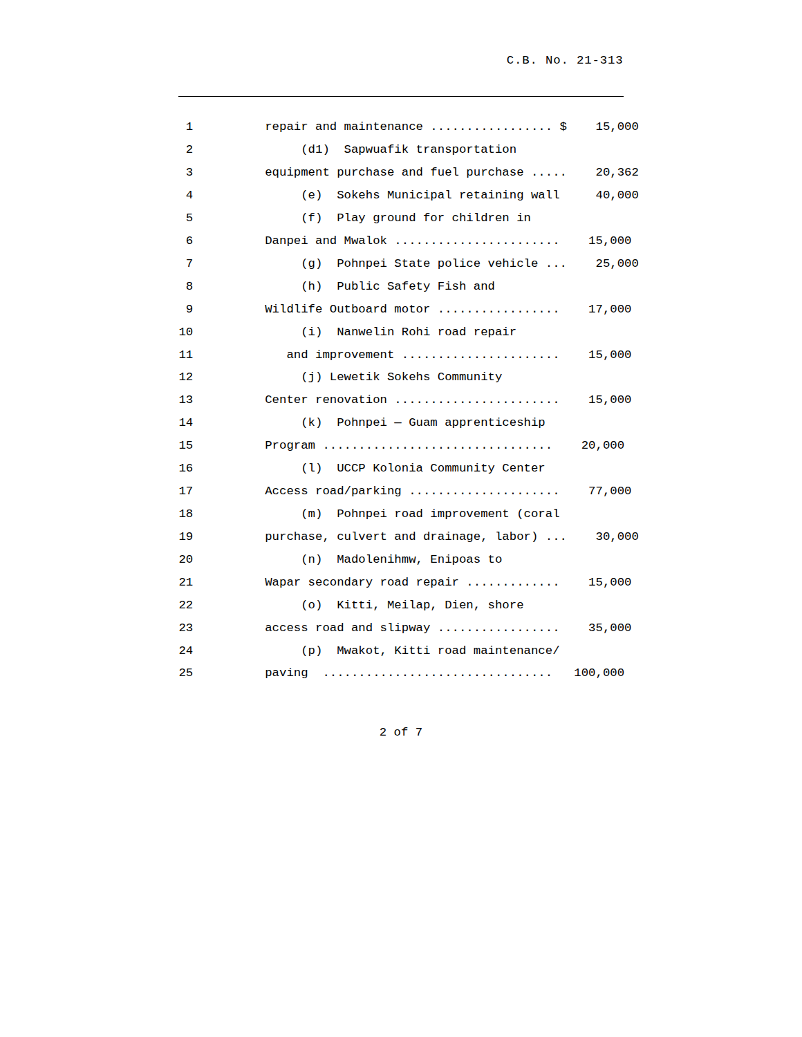C.B. No. 21-313
| 1 | repair and maintenance ................. $ 15,000 |
| 2 | (d1) Sapwuafik transportation |
| 3 | equipment purchase and fuel purchase ..... 20,362 |
| 4 | (e) Sokehs Municipal retaining wall 40,000 |
| 5 | (f) Play ground for children in |
| 6 | Danpei and Mwalok ....................... 15,000 |
| 7 | (g) Pohnpei State police vehicle ... 25,000 |
| 8 | (h) Public Safety Fish and |
| 9 | Wildlife Outboard motor ................. 17,000 |
| 10 | (i) Nanwelin Rohi road repair |
| 11 | and improvement ...................... 15,000 |
| 12 | (j) Lewetik Sokehs Community |
| 13 | Center renovation ....................... 15,000 |
| 14 | (k) Pohnpei — Guam apprenticeship |
| 15 | Program ................................ 20,000 |
| 16 | (l) UCCP Kolonia Community Center |
| 17 | Access road/parking ..................... 77,000 |
| 18 | (m) Pohnpei road improvement (coral |
| 19 | purchase, culvert and drainage, labor) ... 30,000 |
| 20 | (n) Madolenihmw, Enipoas to |
| 21 | Wapar secondary road repair ............. 15,000 |
| 22 | (o) Kitti, Meilap, Dien, shore |
| 23 | access road and slipway ................. 35,000 |
| 24 | (p) Mwakot, Kitti road maintenance/ |
| 25 | paving ................................ 100,000 |
2 of 7